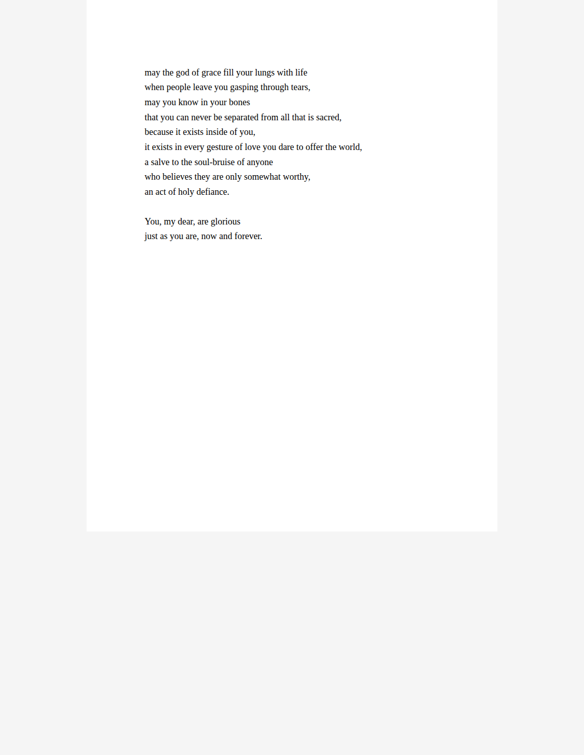may the god of grace fill your lungs with life
when people leave you gasping through tears,
may you know in your bones
that you can never be separated from all that is sacred,
because it exists inside of you,
it exists in every gesture of love you dare to offer the world,
a salve to the soul-bruise of anyone
who believes they are only somewhat worthy,
an act of holy defiance.
You, my dear, are glorious
just as you are, now and forever.